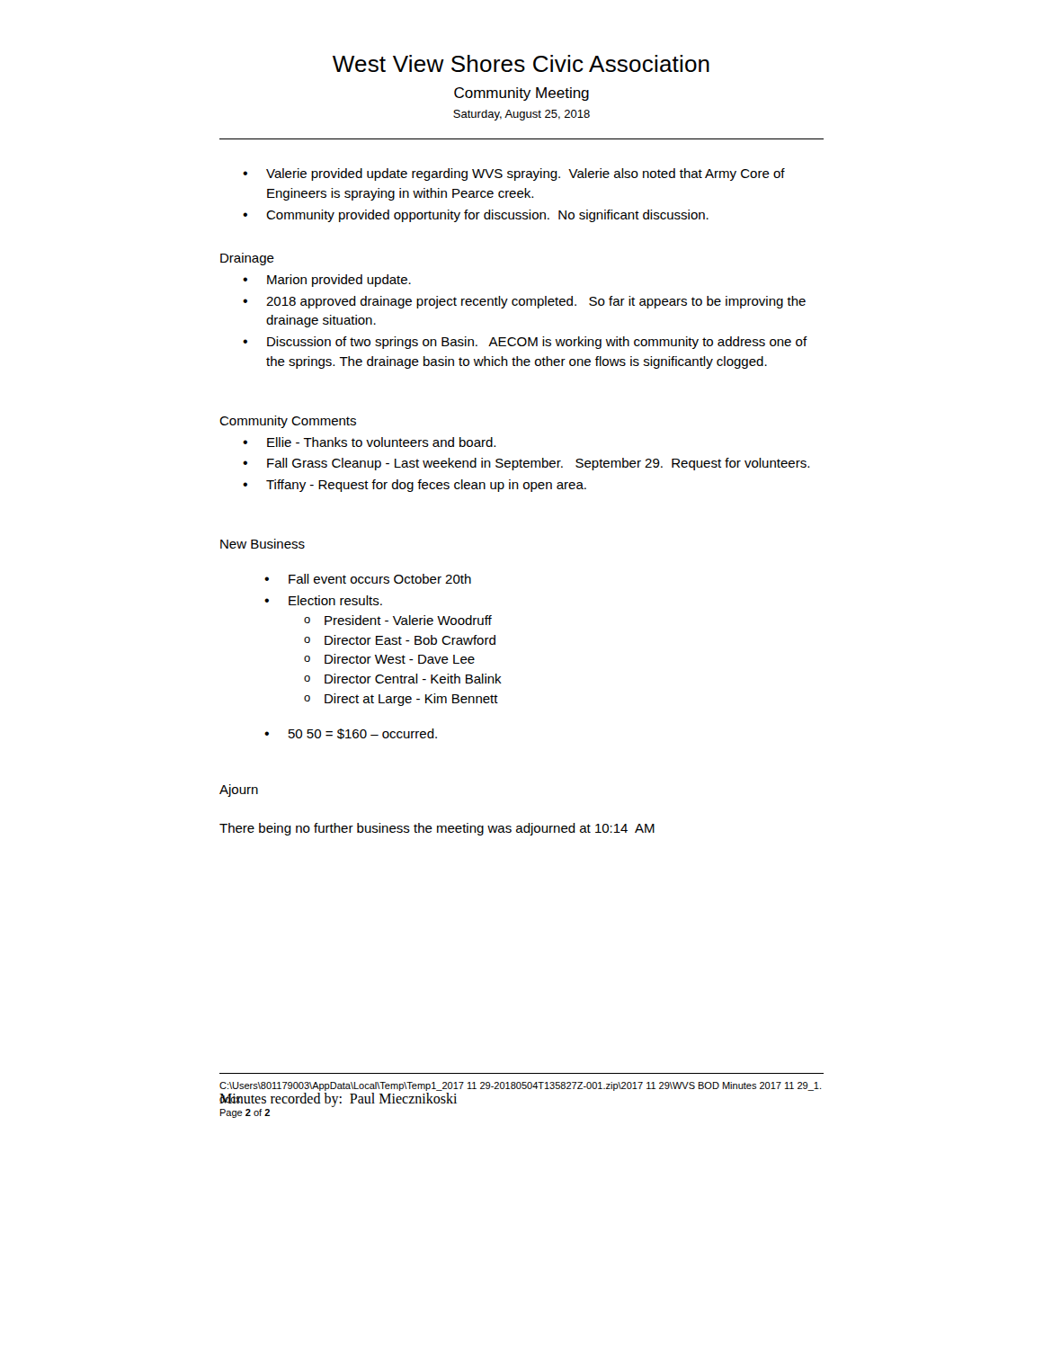West View Shores Civic Association
Community Meeting
Saturday, August 25, 2018
Valerie provided update regarding WVS spraying. Valerie also noted that Army Core of Engineers is spraying in within Pearce creek.
Community provided opportunity for discussion. No significant discussion.
Drainage
Marion provided update.
2018 approved drainage project recently completed. So far it appears to be improving the drainage situation.
Discussion of two springs on Basin. AECOM is working with community to address one of the springs. The drainage basin to which the other one flows is significantly clogged.
Community Comments
Ellie - Thanks to volunteers and board.
Fall Grass Cleanup - Last weekend in September. September 29. Request for volunteers.
Tiffany - Request for dog feces clean up in open area.
New Business
Fall event occurs October 20th
Election results.
President - Valerie Woodruff
Director East - Bob Crawford
Director West - Dave Lee
Director Central - Keith Balink
Direct at Large - Kim Bennett
50 50 = $160 – occurred.
Ajourn
There being no further business the meeting was adjourned at 10:14 AM
Minutes recorded by: Paul Miecznikoski
C:\Users\801179003\AppData\Local\Temp\Temp1_2017 11 29-20180504T135827Z-001.zip\2017 11 29\WVS BOD Minutes 2017 11 29_1.docx
Page 2 of 2